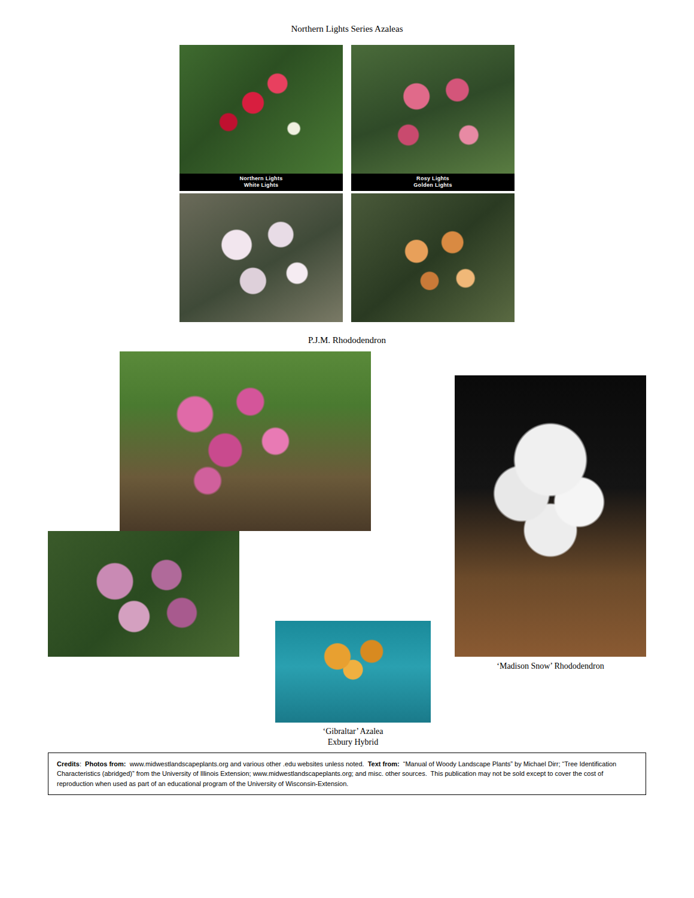Northern Lights Series Azaleas
Northern Lights White Lights
Rosy Lights Golden Lights
P.J.M. Rhododendron
‘Madison Snow’ Rhododendron
‘Gibraltar’ Azalea
Exbury Hybrid
Credits: Photos from: www.midwestlandscapeplants.org and various other .edu websites unless noted. Text from: “Manual of Woody Landscape Plants” by Michael Dirr; “Tree Identification Characteristics (abridged)” from the University of Illinois Extension; www.midwestlandscapeplants.org; and misc. other sources. This publication may not be sold except to cover the cost of reproduction when used as part of an educational program of the University of Wisconsin-Extension.